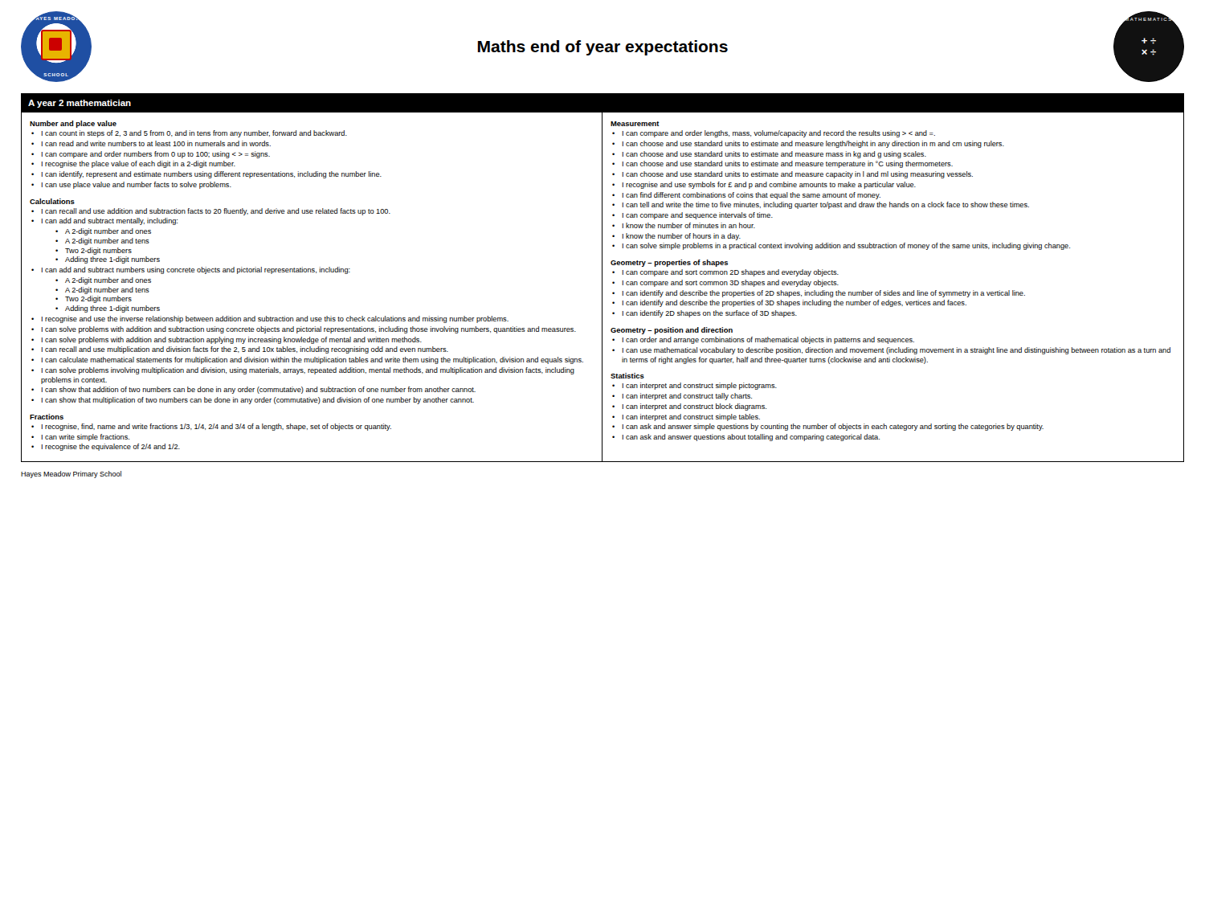HAYES MEADOW
SCHOOL
Maths end of year expectations
MATHEMATICS
+ ÷
× ÷
A year 2 mathematician
Number and place value
I can count in steps of 2, 3 and 5 from 0, and in tens from any number, forward and backward.
I can read and write numbers to at least 100 in numerals and in words.
I can compare and order numbers from 0 up to 100; using < > = signs.
I recognise the place value of each digit in a 2-digit number.
I can identify, represent and estimate numbers using different representations, including the number line.
I can use place value and number facts to solve problems.
Calculations
I can recall and use addition and subtraction facts to 20 fluently, and derive and use related facts up to 100.
I can add and subtract mentally, including:
A 2-digit number and ones
A 2-digit number and tens
Two 2-digit numbers
Adding three 1-digit numbers
I can add and subtract numbers using concrete objects and pictorial representations, including:
A 2-digit number and ones
A 2-digit number and tens
Two 2-digit numbers
Adding three 1-digit numbers
I recognise and use the inverse relationship between addition and subtraction and use this to check calculations and missing number problems.
I can solve problems with addition and subtraction using concrete objects and pictorial representations, including those involving numbers, quantities and measures.
I can solve problems with addition and subtraction applying my increasing knowledge of mental and written methods.
I can recall and use multiplication and division facts for the 2, 5 and 10x tables, including recognising odd and even numbers.
I can calculate mathematical statements for multiplication and division within the multiplication tables and write them using the multiplication, division and equals signs.
I can solve problems involving multiplication and division, using materials, arrays, repeated addition, mental methods, and multiplication and division facts, including problems in context.
I can show that addition of two numbers can be done in any order (commutative) and subtraction of one number from another cannot.
I can show that multiplication of two numbers can be done in any order (commutative) and division of one number by another cannot.
Fractions
I recognise, find, name and write fractions 1/3, 1/4, 2/4 and 3/4 of a length, shape, set of objects or quantity.
I can write simple fractions.
I recognise the equivalence of 2/4 and 1/2.
Measurement
I can compare and order lengths, mass, volume/capacity and record the results using > < and =.
I can choose and use standard units to estimate and measure length/height in any direction in m and cm using rulers.
I can choose and use standard units to estimate and measure mass in kg and g using scales.
I can choose and use standard units to estimate and measure temperature in °C using thermometers.
I can choose and use standard units to estimate and measure capacity in l and ml using measuring vessels.
I recognise and use symbols for £ and p and combine amounts to make a particular value.
I can find different combinations of coins that equal the same amount of money.
I can tell and write the time to five minutes, including quarter to/past and draw the hands on a clock face to show these times.
I can compare and sequence intervals of time.
I know the number of minutes in an hour.
I know the number of hours in a day.
I can solve simple problems in a practical context involving addition and ssubtraction of money of the same units, including giving change.
Geometry – properties of shapes
I can compare and sort common 2D shapes and everyday objects.
I can compare and sort common 3D shapes and everyday objects.
I can identify and describe the properties of 2D shapes, including the number of sides and line of symmetry in a vertical line.
I can identify and describe the properties of 3D shapes including the number of edges, vertices and faces.
I can identify 2D shapes on the surface of 3D shapes.
Geometry – position and direction
I can order and arrange combinations of mathematical objects in patterns and sequences.
I can use mathematical vocabulary to describe position, direction and movement (including movement in a straight line and distinguishing between rotation as a turn and in terms of right angles for quarter, half and three-quarter turns (clockwise and anti clockwise).
Statistics
I can interpret and construct simple pictograms.
I can interpret and construct tally charts.
I can interpret and construct block diagrams.
I can interpret and construct simple tables.
I can ask and answer simple questions by counting the number of objects in each category and sorting the categories by quantity.
I can ask and answer questions about totalling and comparing categorical data.
Hayes Meadow Primary School